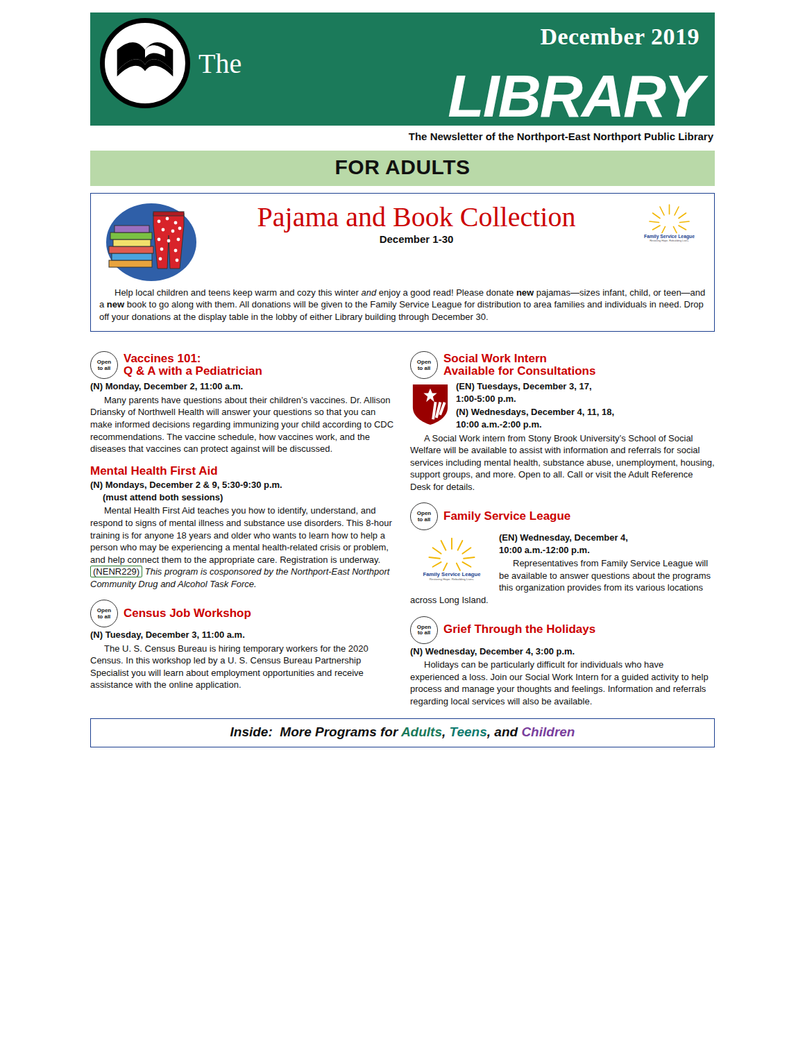December 2019
The
LIBRARY
The Newsletter of the Northport-East Northport Public Library
FOR ADULTS
Pajama and Book Collection
December 1-30
Family Service League Restoring Hope. Rebuilding Lives.
Help local children and teens keep warm and cozy this winter and enjoy a good read! Please donate new pajamas—sizes infant, child, or teen—and a new book to go along with them. All donations will be given to the Family Service League for distribution to area families and individuals in need. Drop off your donations at the display table in the lobby of either Library building through December 30.
Open
to all
Vaccines 101:
Q & A with a Pediatrician
(N) Monday, December 2, 11:00 a.m.
Many parents have questions about their children’s vaccines. Dr. Allison Driansky of Northwell Health will answer your questions so that you can make informed decisions regarding immunizing your child according to CDC recommendations. The vaccine schedule, how vaccines work, and the diseases that vaccines can protect against will be discussed.
Mental Health First Aid
(N) Mondays, December 2 & 9, 5:30-9:30 p.m. (must attend both sessions)
Mental Health First Aid teaches you how to identify, understand, and respond to signs of mental illness and substance use disorders. This 8-hour training is for anyone 18 years and older who wants to learn how to help a person who may be experiencing a mental health-related crisis or problem, and help connect them to the appropriate care. Registration is underway. (NENR229) This program is cosponsored by the Northport-East Northport Community Drug and Alcohol Task Force.
Open
to all
Census Job Workshop
(N) Tuesday, December 3, 11:00 a.m.
The U. S. Census Bureau is hiring temporary workers for the 2020 Census. In this workshop led by a U. S. Census Bureau Partnership Specialist you will learn about employment opportunities and receive assistance with the online application.
Open
to all
Social Work Intern
Available for Consultations
(EN) Tuesdays, December 3, 17, 1:00-5:00 p.m.
(N) Wednesdays, December 4, 11, 18, 10:00 a.m.-2:00 p.m.
A Social Work intern from Stony Brook University’s School of Social Welfare will be available to assist with information and referrals for social services including mental health, substance abuse, unemployment, housing, support groups, and more. Open to all. Call or visit the Adult Reference Desk for details.
Open
to all
Family Service League
Family Service League Restoring Hope. Rebuilding Lives.
(EN) Wednesday, December 4, 10:00 a.m.-12:00 p.m.
Representatives from Family Service League will be available to answer questions about the programs this organization provides from its various locations across Long Island.
Open
to all
Grief Through the Holidays
(N) Wednesday, December 4, 3:00 p.m.
Holidays can be particularly difficult for individuals who have experienced a loss. Join our Social Work Intern for a guided activity to help process and manage your thoughts and feelings. Information and referrals regarding local services will also be available.
Inside: More Programs for Adults, Teens, and Children